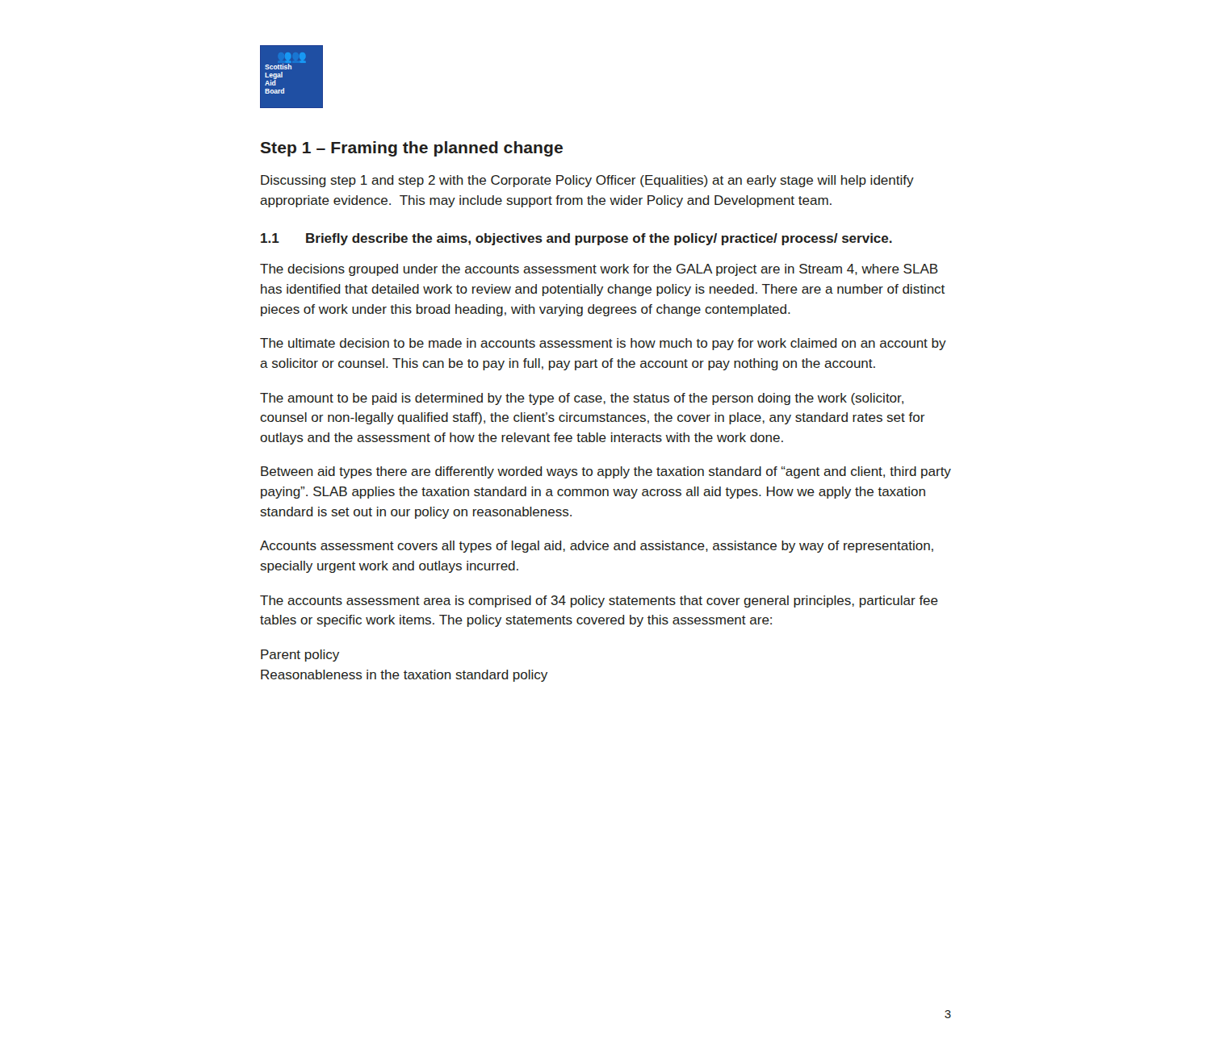👥👥 Scottish
Legal
Aid
Board
Step 1 – Framing the planned change
Discussing step 1 and step 2 with the Corporate Policy Officer (Equalities) at an early stage will help identify appropriate evidence. This may include support from the wider Policy and Development team.
1.1 Briefly describe the aims, objectives and purpose of the policy/ practice/ process/ service.
The decisions grouped under the accounts assessment work for the GALA project are in Stream 4, where SLAB has identified that detailed work to review and potentially change policy is needed. There are a number of distinct pieces of work under this broad heading, with varying degrees of change contemplated.
The ultimate decision to be made in accounts assessment is how much to pay for work claimed on an account by a solicitor or counsel. This can be to pay in full, pay part of the account or pay nothing on the account.
The amount to be paid is determined by the type of case, the status of the person doing the work (solicitor, counsel or non-legally qualified staff), the client’s circumstances, the cover in place, any standard rates set for outlays and the assessment of how the relevant fee table interacts with the work done.
Between aid types there are differently worded ways to apply the taxation standard of “agent and client, third party paying”. SLAB applies the taxation standard in a common way across all aid types. How we apply the taxation standard is set out in our policy on reasonableness.
Accounts assessment covers all types of legal aid, advice and assistance, assistance by way of representation, specially urgent work and outlays incurred.
The accounts assessment area is comprised of 34 policy statements that cover general principles, particular fee tables or specific work items. The policy statements covered by this assessment are:
Parent policy
Reasonableness in the taxation standard policy
3